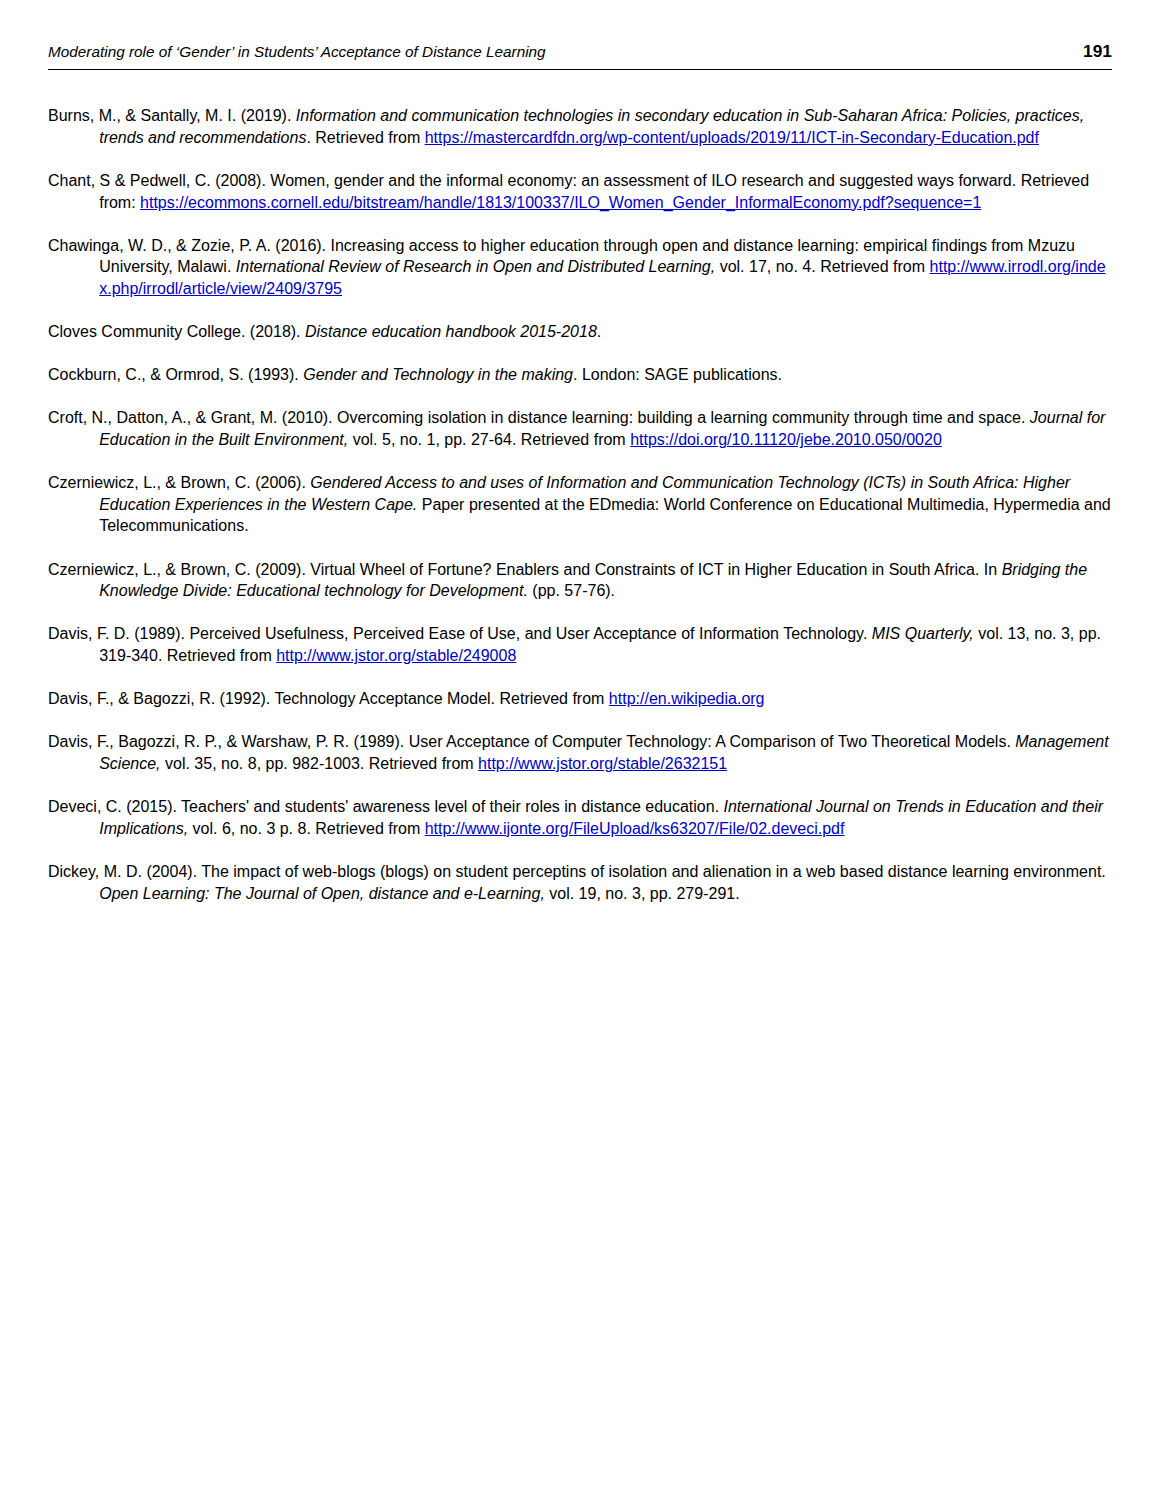Moderating role of ‘Gender’ in Students’ Acceptance of Distance Learning 191
Burns, M., & Santally, M. I. (2019). Information and communication technologies in secondary education in Sub-Saharan Africa: Policies, practices, trends and recommendations. Retrieved from https://mastercardfdn.org/wp-content/uploads/2019/11/ICT-in-Secondary-Education.pdf
Chant, S & Pedwell, C. (2008). Women, gender and the informal economy: an assessment of ILO research and suggested ways forward. Retrieved from: https://ecommons.cornell.edu/bitstream/handle/1813/100337/ILO_Women_Gender_InformalEconomy.pdf?sequence=1
Chawinga, W. D., & Zozie, P. A. (2016). Increasing access to higher education through open and distance learning: empirical findings from Mzuzu University, Malawi. International Review of Research in Open and Distributed Learning, vol. 17, no. 4. Retrieved from http://www.irrodl.org/index.php/irrodl/article/view/2409/3795
Cloves Community College. (2018). Distance education handbook 2015-2018.
Cockburn, C., & Ormrod, S. (1993). Gender and Technology in the making. London: SAGE publications.
Croft, N., Datton, A., & Grant, M. (2010). Overcoming isolation in distance learning: building a learning community through time and space. Journal for Education in the Built Environment, vol. 5, no. 1, pp. 27-64. Retrieved from https://doi.org/10.11120/jebe.2010.050/0020
Czerniewicz, L., & Brown, C. (2006). Gendered Access to and uses of Information and Communication Technology (ICTs) in South Africa: Higher Education Experiences in the Western Cape. Paper presented at the EDmedia: World Conference on Educational Multimedia, Hypermedia and Telecommunications.
Czerniewicz, L., & Brown, C. (2009). Virtual Wheel of Fortune? Enablers and Constraints of ICT in Higher Education in South Africa. In Bridging the Knowledge Divide: Educational technology for Development. (pp. 57-76).
Davis, F. D. (1989). Perceived Usefulness, Perceived Ease of Use, and User Acceptance of Information Technology. MIS Quarterly, vol. 13, no. 3, pp. 319-340. Retrieved from http://www.jstor.org/stable/249008
Davis, F., & Bagozzi, R. (1992). Technology Acceptance Model. Retrieved from http://en.wikipedia.org
Davis, F., Bagozzi, R. P., & Warshaw, P. R. (1989). User Acceptance of Computer Technology: A Comparison of Two Theoretical Models. Management Science, vol. 35, no. 8, pp. 982-1003. Retrieved from http://www.jstor.org/stable/2632151
Deveci, C. (2015). Teachers' and students' awareness level of their roles in distance education. International Journal on Trends in Education and their Implications, vol. 6, no. 3 p. 8. Retrieved from http://www.ijonte.org/FileUpload/ks63207/File/02.deveci.pdf
Dickey, M. D. (2004). The impact of web-blogs (blogs) on student perceptins of isolation and alienation in a web based distance learning environment. Open Learning: The Journal of Open, distance and e-Learning, vol. 19, no. 3, pp. 279-291.